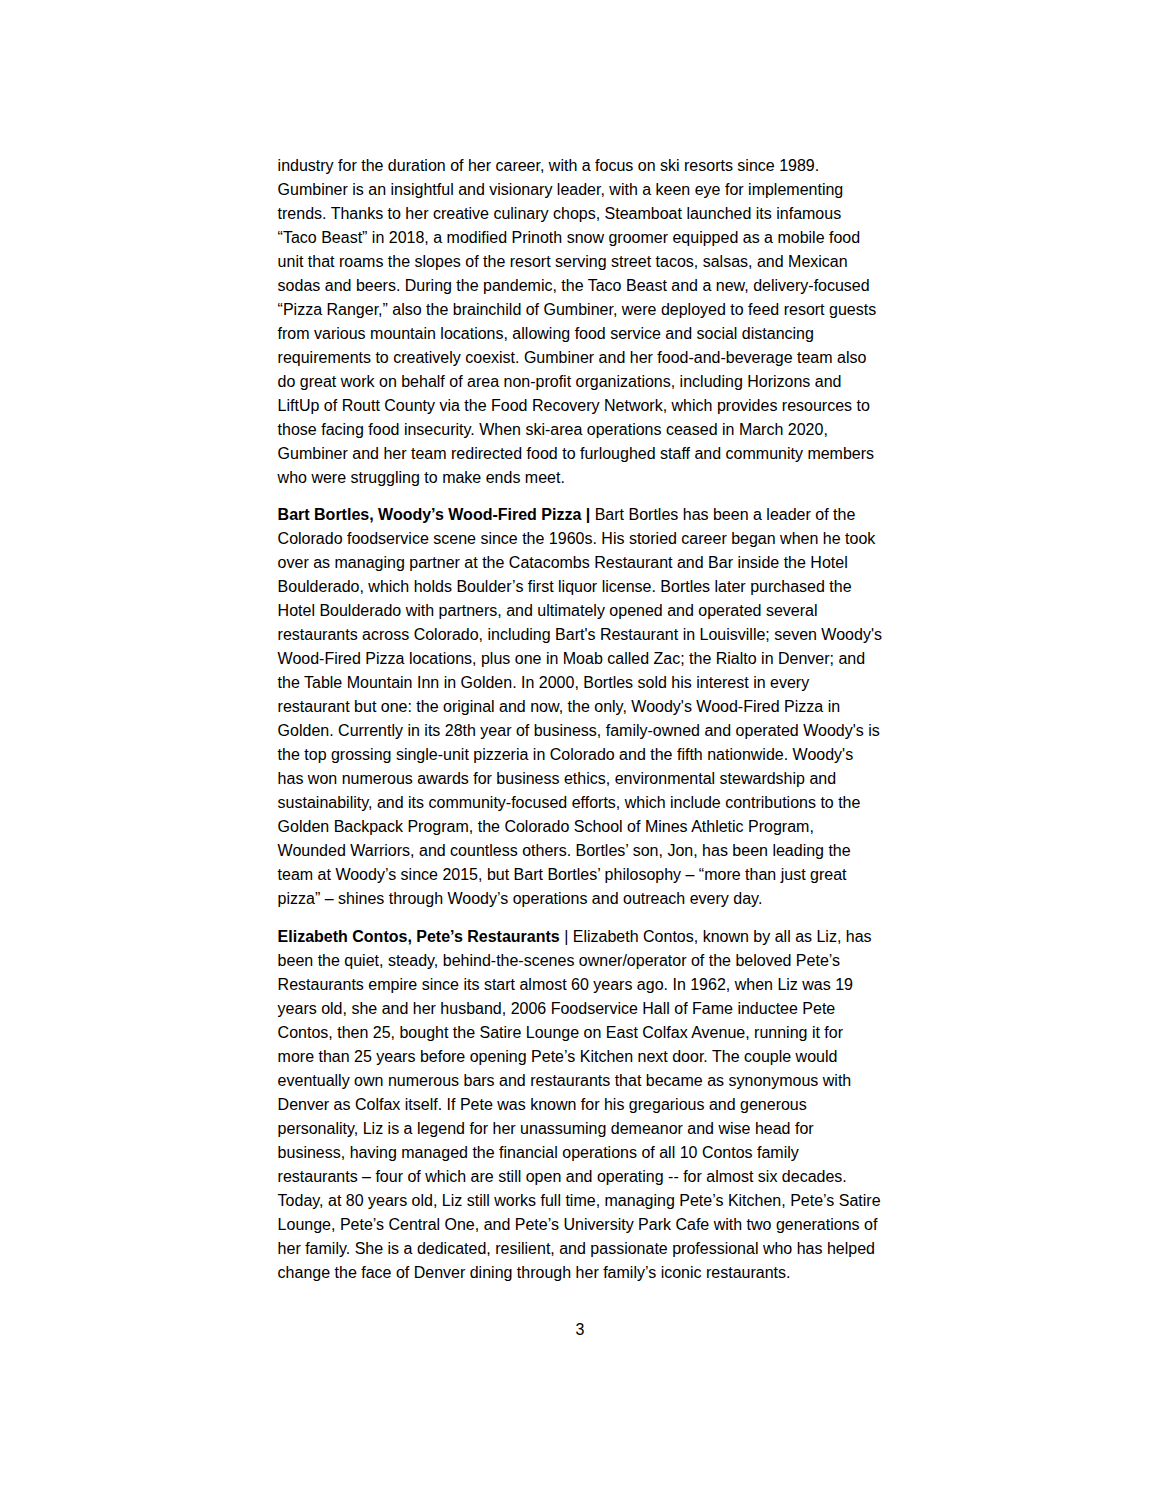industry for the duration of her career, with a focus on ski resorts since 1989. Gumbiner is an insightful and visionary leader, with a keen eye for implementing trends. Thanks to her creative culinary chops, Steamboat launched its infamous “Taco Beast” in 2018, a modified Prinoth snow groomer equipped as a mobile food unit that roams the slopes of the resort serving street tacos, salsas, and Mexican sodas and beers. During the pandemic, the Taco Beast and a new, delivery-focused “Pizza Ranger,” also the brainchild of Gumbiner, were deployed to feed resort guests from various mountain locations, allowing food service and social distancing requirements to creatively coexist. Gumbiner and her food-and-beverage team also do great work on behalf of area non-profit organizations, including Horizons and LiftUp of Routt County via the Food Recovery Network, which provides resources to those facing food insecurity. When ski-area operations ceased in March 2020, Gumbiner and her team redirected food to furloughed staff and community members who were struggling to make ends meet.
Bart Bortles, Woody’s Wood-Fired Pizza | Bart Bortles has been a leader of the Colorado foodservice scene since the 1960s. His storied career began when he took over as managing partner at the Catacombs Restaurant and Bar inside the Hotel Boulderado, which holds Boulder’s first liquor license. Bortles later purchased the Hotel Boulderado with partners, and ultimately opened and operated several restaurants across Colorado, including Bart's Restaurant in Louisville; seven Woody's Wood-Fired Pizza locations, plus one in Moab called Zac; the Rialto in Denver; and the Table Mountain Inn in Golden. In 2000, Bortles sold his interest in every restaurant but one: the original and now, the only, Woody's Wood-Fired Pizza in Golden. Currently in its 28th year of business, family-owned and operated Woody's is the top grossing single-unit pizzeria in Colorado and the fifth nationwide. Woody's has won numerous awards for business ethics, environmental stewardship and sustainability, and its community-focused efforts, which include contributions to the Golden Backpack Program, the Colorado School of Mines Athletic Program, Wounded Warriors, and countless others. Bortles’ son, Jon, has been leading the team at Woody’s since 2015, but Bart Bortles’ philosophy – “more than just great pizza” – shines through Woody’s operations and outreach every day.
Elizabeth Contos, Pete’s Restaurants | Elizabeth Contos, known by all as Liz, has been the quiet, steady, behind-the-scenes owner/operator of the beloved Pete’s Restaurants empire since its start almost 60 years ago. In 1962, when Liz was 19 years old, she and her husband, 2006 Foodservice Hall of Fame inductee Pete Contos, then 25, bought the Satire Lounge on East Colfax Avenue, running it for more than 25 years before opening Pete’s Kitchen next door. The couple would eventually own numerous bars and restaurants that became as synonymous with Denver as Colfax itself. If Pete was known for his gregarious and generous personality, Liz is a legend for her unassuming demeanor and wise head for business, having managed the financial operations of all 10 Contos family restaurants – four of which are still open and operating -- for almost six decades. Today, at 80 years old, Liz still works full time, managing Pete’s Kitchen, Pete’s Satire Lounge, Pete’s Central One, and Pete’s University Park Cafe with two generations of her family. She is a dedicated, resilient, and passionate professional who has helped change the face of Denver dining through her family’s iconic restaurants.
3